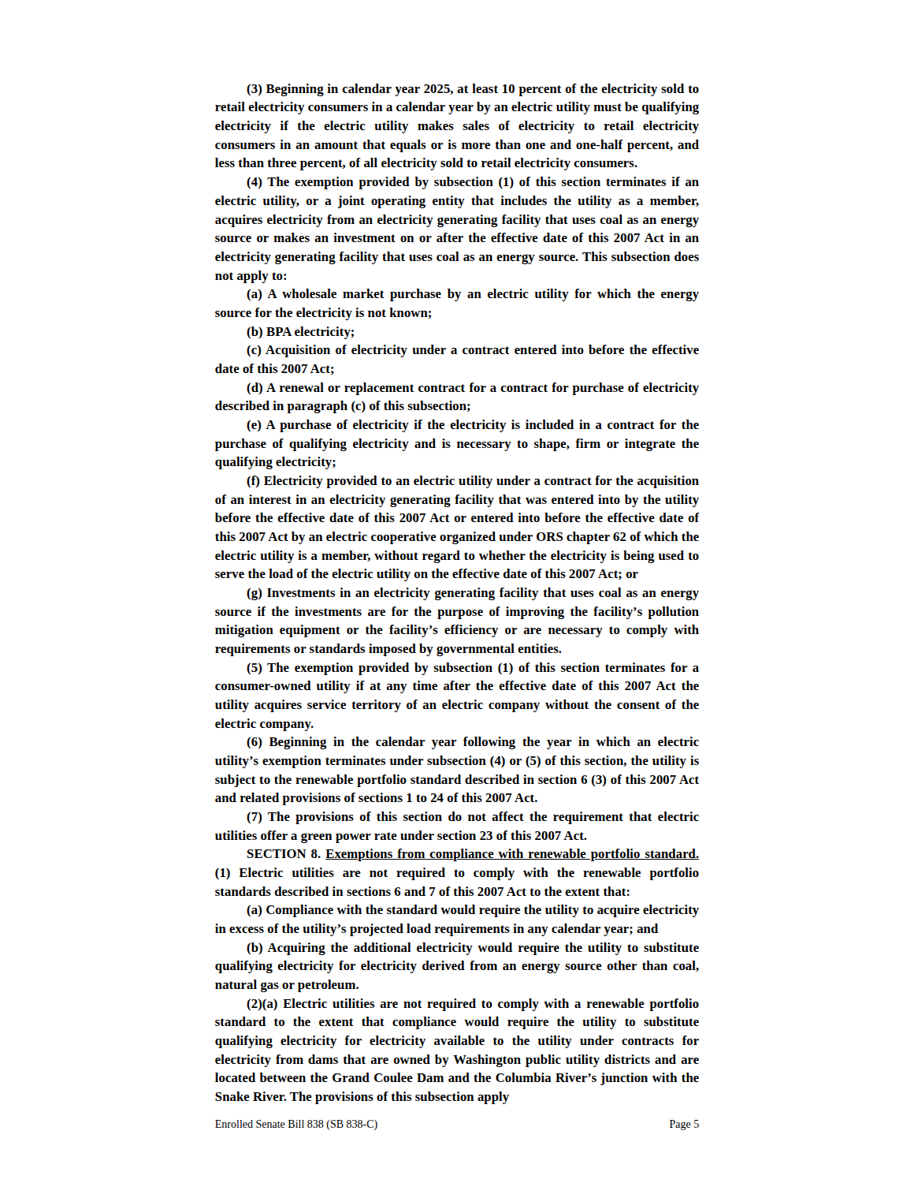(3) Beginning in calendar year 2025, at least 10 percent of the electricity sold to retail electricity consumers in a calendar year by an electric utility must be qualifying electricity if the electric utility makes sales of electricity to retail electricity consumers in an amount that equals or is more than one and one-half percent, and less than three percent, of all electricity sold to retail electricity consumers.
(4) The exemption provided by subsection (1) of this section terminates if an electric utility, or a joint operating entity that includes the utility as a member, acquires electricity from an electricity generating facility that uses coal as an energy source or makes an investment on or after the effective date of this 2007 Act in an electricity generating facility that uses coal as an energy source. This subsection does not apply to:
(a) A wholesale market purchase by an electric utility for which the energy source for the electricity is not known;
(b) BPA electricity;
(c) Acquisition of electricity under a contract entered into before the effective date of this 2007 Act;
(d) A renewal or replacement contract for a contract for purchase of electricity described in paragraph (c) of this subsection;
(e) A purchase of electricity if the electricity is included in a contract for the purchase of qualifying electricity and is necessary to shape, firm or integrate the qualifying electricity;
(f) Electricity provided to an electric utility under a contract for the acquisition of an interest in an electricity generating facility that was entered into by the utility before the effective date of this 2007 Act or entered into before the effective date of this 2007 Act by an electric cooperative organized under ORS chapter 62 of which the electric utility is a member, without regard to whether the electricity is being used to serve the load of the electric utility on the effective date of this 2007 Act; or
(g) Investments in an electricity generating facility that uses coal as an energy source if the investments are for the purpose of improving the facilityʼs pollution mitigation equipment or the facilityʼs efficiency or are necessary to comply with requirements or standards imposed by governmental entities.
(5) The exemption provided by subsection (1) of this section terminates for a consumer-owned utility if at any time after the effective date of this 2007 Act the utility acquires service territory of an electric company without the consent of the electric company.
(6) Beginning in the calendar year following the year in which an electric utilityʼs exemption terminates under subsection (4) or (5) of this section, the utility is subject to the renewable portfolio standard described in section 6 (3) of this 2007 Act and related provisions of sections 1 to 24 of this 2007 Act.
(7) The provisions of this section do not affect the requirement that electric utilities offer a green power rate under section 23 of this 2007 Act.
SECTION 8. Exemptions from compliance with renewable portfolio standard. (1) Electric utilities are not required to comply with the renewable portfolio standards described in sections 6 and 7 of this 2007 Act to the extent that:
(a) Compliance with the standard would require the utility to acquire electricity in excess of the utilityʼs projected load requirements in any calendar year; and
(b) Acquiring the additional electricity would require the utility to substitute qualifying electricity for electricity derived from an energy source other than coal, natural gas or petroleum.
(2)(a) Electric utilities are not required to comply with a renewable portfolio standard to the extent that compliance would require the utility to substitute qualifying electricity for electricity available to the utility under contracts for electricity from dams that are owned by Washington public utility districts and are located between the Grand Coulee Dam and the Columbia Riverʼs junction with the Snake River. The provisions of this subsection apply
Enrolled Senate Bill 838 (SB 838-C)
Page 5